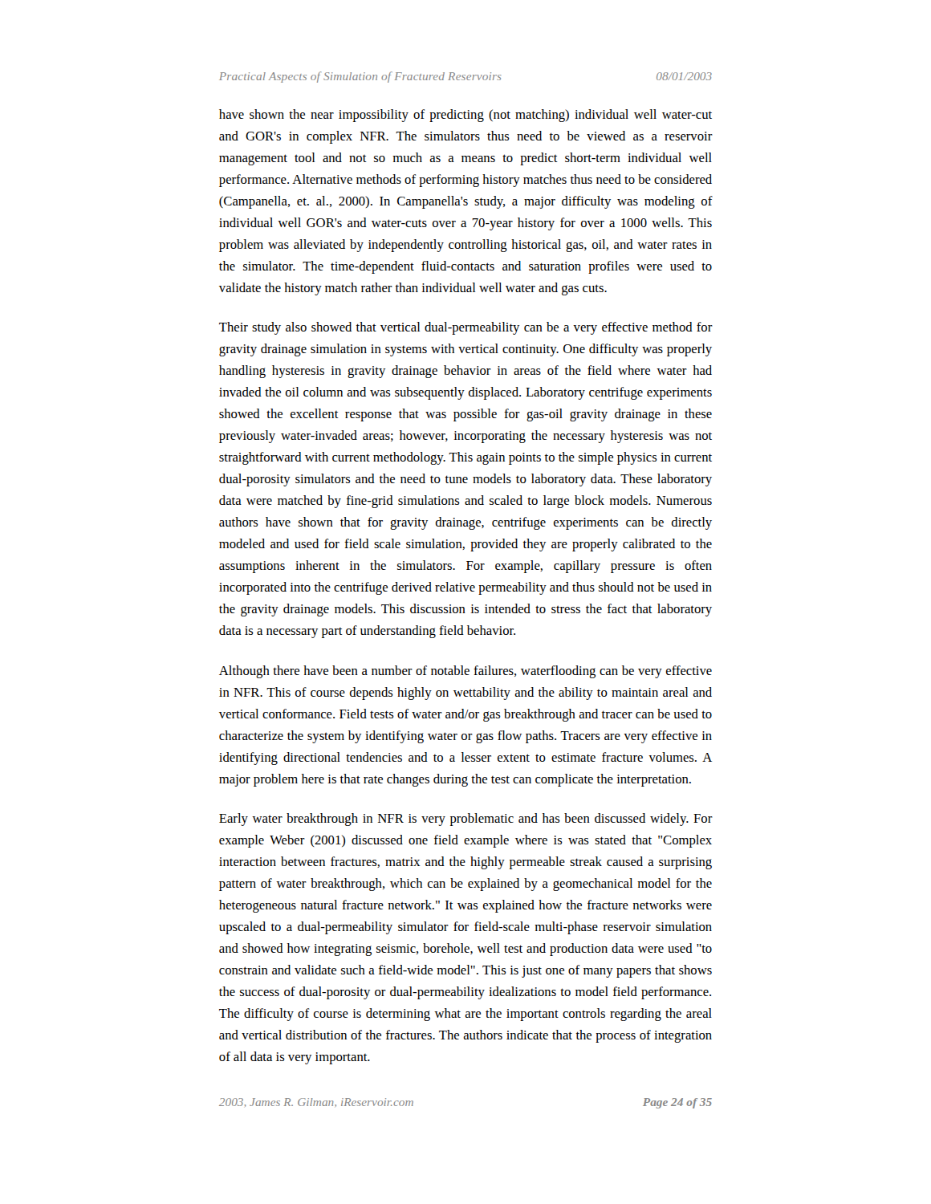Practical Aspects of Simulation of Fractured Reservoirs 08/01/2003
have shown the near impossibility of predicting (not matching) individual well water-cut and GOR's in complex NFR. The simulators thus need to be viewed as a reservoir management tool and not so much as a means to predict short-term individual well performance. Alternative methods of performing history matches thus need to be considered (Campanella, et. al., 2000). In Campanella's study, a major difficulty was modeling of individual well GOR's and water-cuts over a 70-year history for over a 1000 wells. This problem was alleviated by independently controlling historical gas, oil, and water rates in the simulator. The time-dependent fluid-contacts and saturation profiles were used to validate the history match rather than individual well water and gas cuts.
Their study also showed that vertical dual-permeability can be a very effective method for gravity drainage simulation in systems with vertical continuity. One difficulty was properly handling hysteresis in gravity drainage behavior in areas of the field where water had invaded the oil column and was subsequently displaced. Laboratory centrifuge experiments showed the excellent response that was possible for gas-oil gravity drainage in these previously water-invaded areas; however, incorporating the necessary hysteresis was not straightforward with current methodology. This again points to the simple physics in current dual-porosity simulators and the need to tune models to laboratory data. These laboratory data were matched by fine-grid simulations and scaled to large block models. Numerous authors have shown that for gravity drainage, centrifuge experiments can be directly modeled and used for field scale simulation, provided they are properly calibrated to the assumptions inherent in the simulators. For example, capillary pressure is often incorporated into the centrifuge derived relative permeability and thus should not be used in the gravity drainage models. This discussion is intended to stress the fact that laboratory data is a necessary part of understanding field behavior.
Although there have been a number of notable failures, waterflooding can be very effective in NFR. This of course depends highly on wettability and the ability to maintain areal and vertical conformance. Field tests of water and/or gas breakthrough and tracer can be used to characterize the system by identifying water or gas flow paths. Tracers are very effective in identifying directional tendencies and to a lesser extent to estimate fracture volumes. A major problem here is that rate changes during the test can complicate the interpretation.
Early water breakthrough in NFR is very problematic and has been discussed widely. For example Weber (2001) discussed one field example where is was stated that "Complex interaction between fractures, matrix and the highly permeable streak caused a surprising pattern of water breakthrough, which can be explained by a geomechanical model for the heterogeneous natural fracture network." It was explained how the fracture networks were upscaled to a dual-permeability simulator for field-scale multi-phase reservoir simulation and showed how integrating seismic, borehole, well test and production data were used "to constrain and validate such a field-wide model". This is just one of many papers that shows the success of dual-porosity or dual-permeability idealizations to model field performance. The difficulty of course is determining what are the important controls regarding the areal and vertical distribution of the fractures. The authors indicate that the process of integration of all data is very important.
2003, James R. Gilman, iReservoir.com Page 24 of 35